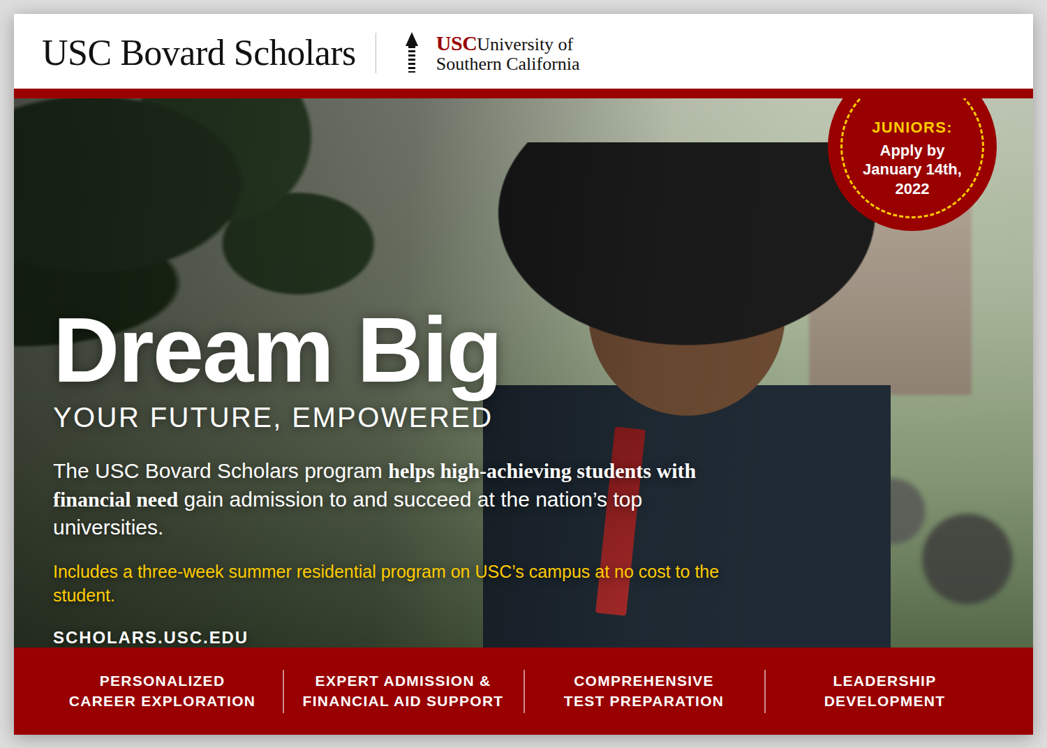USC Bovard Scholars
USC University of Southern California
JUNIORS:
Apply by
January 14th,
2022
Dream Big
YOUR FUTURE, EMPOWERED
The USC Bovard Scholars program helps high-achieving students with financial need gain admission to and succeed at the nation’s top universities.
Includes a three-week summer residential program on USC’s campus at no cost to the student.
SCHOLARS.USC.EDU
PERSONALIZED
CAREER EXPLORATION
EXPERT ADMISSION &
FINANCIAL AID SUPPORT
COMPREHENSIVE
TEST PREPARATION
LEADERSHIP
DEVELOPMENT